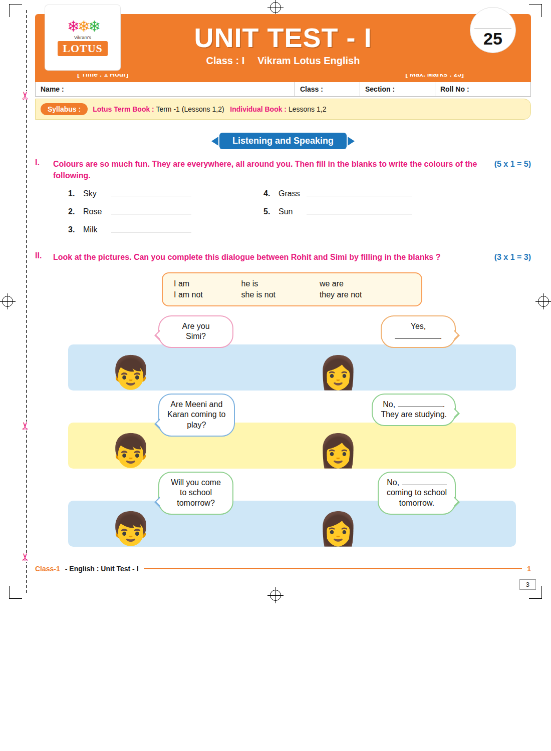✂ ✂ ✂
❄❄❄
Vikram's
LOTUS
UNIT TEST - I
Class : I Vikram Lotus English
25
[ Time : 1 Hour] [ Max. Marks : 25]
Name :
Class :
Section :
Roll No :
Syllabus : Lotus Term Book : Term -1 (Lessons 1,2) Individual Book : Lessons 1,2
Listening and Speaking
I.
(5 x 1 = 5) Colours are so much fun. They are everywhere, all around you. Then fill in the blanks to write the colours of the following.
1. Sky
4. Grass
2. Rose
5. Sun
3. Milk
II.
(3 x 1 = 3) Look at the pictures. Can you complete this dialogue between Rohit and Simi by filling in the blanks ?
| I am | he is | we are |
| I am not | she is not | they are not |
Are you
Simi?
Yes,
.
👦
👩
Are Meeni and
Karan coming to
play?
No, .
They are studying.
👦
👩
Will you come
to school
tomorrow?
No,
coming to school
tomorrow.
👦
👩
Class-1 - English : Unit Test - I 1
3